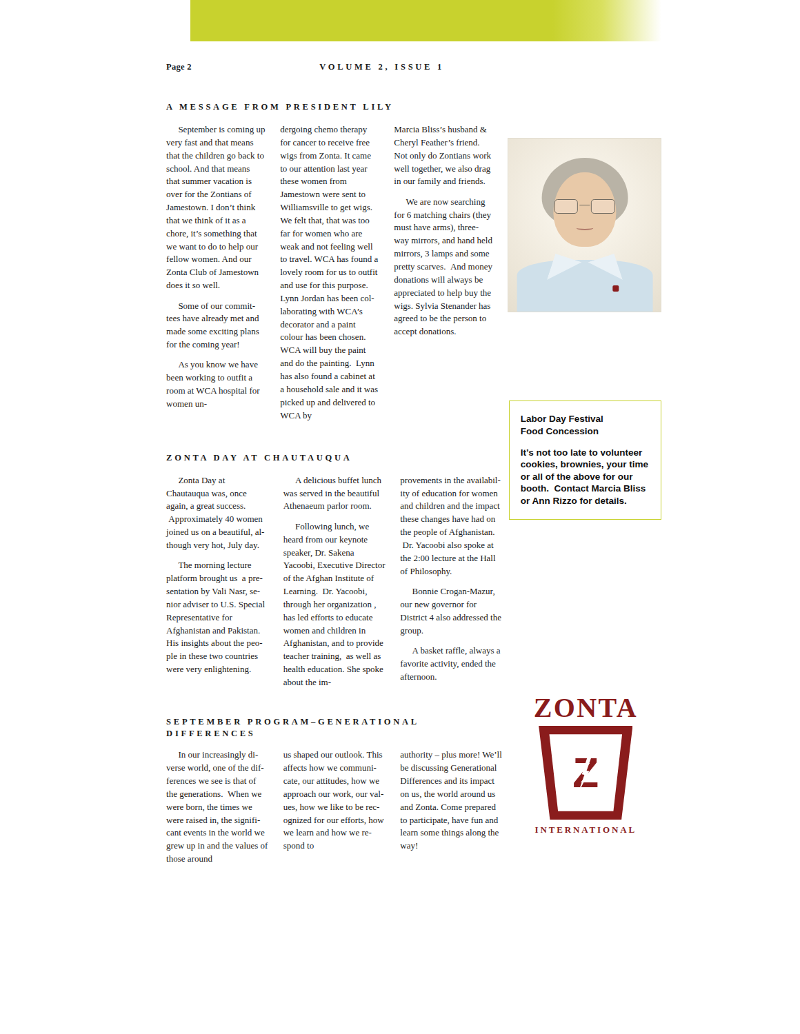Page 2
VOLUME 2, ISSUE 1
A Message from President Lily
September is coming up very fast and that means that the children go back to school. And that means that summer vacation is over for the Zontians of Jamestown. I don’t think that we think of it as a chore, it’s something that we want to do to help our fellow women. And our Zonta Club of Jamestown does it so well.
Some of our committees have already met and made some exciting plans for the coming year!
As you know we have been working to outfit a room at WCA hospital for women un-
dergoing chemo therapy for cancer to receive free wigs from Zonta. It came to our attention last year these women from Jamestown were sent to Williamsville to get wigs. We felt that, that was too far for women who are weak and not feeling well to travel. WCA has found a lovely room for us to outfit and use for this purpose. Lynn Jordan has been collaborating with WCA’s decorator and a paint colour has been chosen. WCA will buy the paint and do the painting. Lynn has also found a cabinet at a household sale and it was picked up and delivered to WCA by
Marcia Bliss’s husband & Cheryl Feather’s friend. Not only do Zontians work well together, we also drag in our family and friends.
We are now searching for 6 matching chairs (they must have arms), three-way mirrors, and hand held mirrors, 3 lamps and some pretty scarves. And money donations will always be appreciated to help buy the wigs. Sylvia Stenander has agreed to be the person to accept donations.
Zonta Day at Chautauqua
Zonta Day at Chautauqua was, once again, a great success. Approximately 40 women joined us on a beautiful, although very hot, July day.
The morning lecture platform brought us a presentation by Vali Nasr, senior adviser to U.S. Special Representative for Afghanistan and Pakistan. His insights about the people in these two countries were very enlightening.
A delicious buffet lunch was served in the beautiful Athenaeum parlor room.
Following lunch, we heard from our keynote speaker, Dr. Sakena Yacoobi, Executive Director of the Afghan Institute of Learning. Dr. Yacoobi, through her organization , has led efforts to educate women and children in Afghanistan, and to provide teacher training, as well as health education. She spoke about the im-
provements in the availability of education for women and children and the impact these changes have had on the people of Afghanistan. Dr. Yacoobi also spoke at the 2:00 lecture at the Hall of Philosophy.
Bonnie Crogan-Mazur, our new governor for District 4 also addressed the group.
A basket raffle, always a favorite activity, ended the afternoon.
September Program–Generational
Differences
In our increasingly diverse world, one of the differences we see is that of the generations. When we were born, the times we were raised in, the significant events in the world we grew up in and the values of those around
us shaped our outlook. This affects how we communicate, our attitudes, how we approach our work, our values, how we like to be recognized for our efforts, how we learn and how we respond to
authority – plus more! We’ll be discussing Generational Differences and its impact on us, the world around us and Zonta. Come prepared to participate, have fun and learn some things along the way!
Labor Day Festival
Food Concession
It’s not too late to volunteer cookies, brownies, your time or all of the above for our booth. Contact Marcia Bliss or Ann Rizzo for details.
ZONTA
Z
INTERNATIONAL